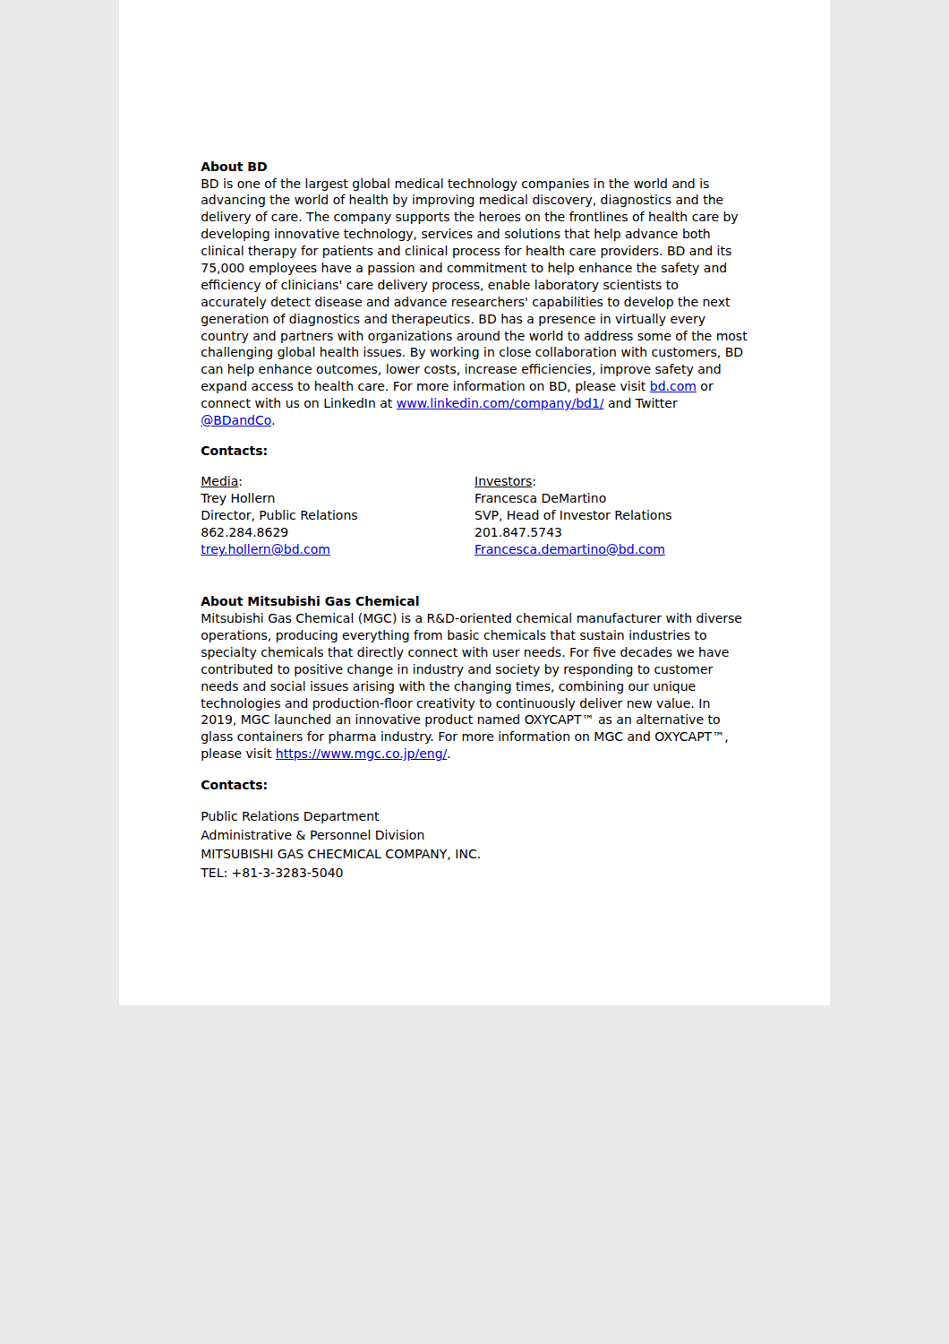About BD
BD is one of the largest global medical technology companies in the world and is advancing the world of health by improving medical discovery, diagnostics and the delivery of care. The company supports the heroes on the frontlines of health care by developing innovative technology, services and solutions that help advance both clinical therapy for patients and clinical process for health care providers. BD and its 75,000 employees have a passion and commitment to help enhance the safety and efficiency of clinicians' care delivery process, enable laboratory scientists to accurately detect disease and advance researchers' capabilities to develop the next generation of diagnostics and therapeutics. BD has a presence in virtually every country and partners with organizations around the world to address some of the most challenging global health issues. By working in close collaboration with customers, BD can help enhance outcomes, lower costs, increase efficiencies, improve safety and expand access to health care. For more information on BD, please visit bd.com or connect with us on LinkedIn at www.linkedin.com/company/bd1/ and Twitter @BDandCo.
Contacts:
| Media : Trey Hollern Director, Public Relations 862.284.8629 trey.hollern@bd.com | Investors : Francesca DeMartino SVP, Head of Investor Relations 201.847.5743 Francesca.demartino@bd.com |
About Mitsubishi Gas Chemical
Mitsubishi Gas Chemical (MGC) is a R&D-oriented chemical manufacturer with diverse operations, producing everything from basic chemicals that sustain industries to specialty chemicals that directly connect with user needs. For five decades we have contributed to positive change in industry and society by responding to customer needs and social issues arising with the changing times, combining our unique technologies and production-floor creativity to continuously deliver new value. In 2019, MGC launched an innovative product named OXYCAPT™ as an alternative to glass containers for pharma industry. For more information on MGC and OXYCAPT™, please visit https://www.mgc.co.jp/eng/.
Contacts:
Public Relations Department
Administrative & Personnel Division
MITSUBISHI GAS CHECMICAL COMPANY, INC.
TEL: +81-3-3283-5040